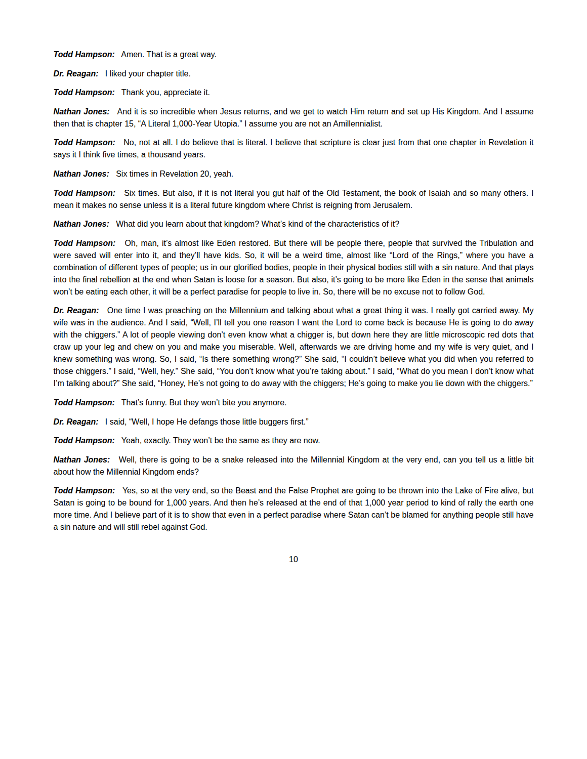Todd Hampson: Amen. That is a great way.
Dr. Reagan: I liked your chapter title.
Todd Hampson: Thank you, appreciate it.
Nathan Jones: And it is so incredible when Jesus returns, and we get to watch Him return and set up His Kingdom. And I assume then that is chapter 15, “A Literal 1,000-Year Utopia.” I assume you are not an Amillennialist.
Todd Hampson: No, not at all. I do believe that is literal. I believe that scripture is clear just from that one chapter in Revelation it says it I think five times, a thousand years.
Nathan Jones: Six times in Revelation 20, yeah.
Todd Hampson: Six times. But also, if it is not literal you gut half of the Old Testament, the book of Isaiah and so many others. I mean it makes no sense unless it is a literal future kingdom where Christ is reigning from Jerusalem.
Nathan Jones: What did you learn about that kingdom? What’s kind of the characteristics of it?
Todd Hampson: Oh, man, it’s almost like Eden restored. But there will be people there, people that survived the Tribulation and were saved will enter into it, and they’ll have kids. So, it will be a weird time, almost like “Lord of the Rings,” where you have a combination of different types of people; us in our glorified bodies, people in their physical bodies still with a sin nature. And that plays into the final rebellion at the end when Satan is loose for a season. But also, it’s going to be more like Eden in the sense that animals won’t be eating each other, it will be a perfect paradise for people to live in. So, there will be no excuse not to follow God.
Dr. Reagan: One time I was preaching on the Millennium and talking about what a great thing it was. I really got carried away. My wife was in the audience. And I said, “Well, I’ll tell you one reason I want the Lord to come back is because He is going to do away with the chiggers.” A lot of people viewing don’t even know what a chigger is, but down here they are little microscopic red dots that craw up your leg and chew on you and make you miserable. Well, afterwards we are driving home and my wife is very quiet, and I knew something was wrong. So, I said, “Is there something wrong?” She said, “I couldn’t believe what you did when you referred to those chiggers.” I said, “Well, hey.” She said, “You don’t know what you’re taking about.” I said, “What do you mean I don’t know what I’m talking about?” She said, “Honey, He’s not going to do away with the chiggers; He’s going to make you lie down with the chiggers.”
Todd Hampson: That’s funny. But they won’t bite you anymore.
Dr. Reagan: I said, “Well, I hope He defangs those little buggers first.”
Todd Hampson: Yeah, exactly. They won’t be the same as they are now.
Nathan Jones: Well, there is going to be a snake released into the Millennial Kingdom at the very end, can you tell us a little bit about how the Millennial Kingdom ends?
Todd Hampson: Yes, so at the very end, so the Beast and the False Prophet are going to be thrown into the Lake of Fire alive, but Satan is going to be bound for 1,000 years. And then he’s released at the end of that 1,000 year period to kind of rally the earth one more time. And I believe part of it is to show that even in a perfect paradise where Satan can’t be blamed for anything people still have a sin nature and will still rebel against God.
10